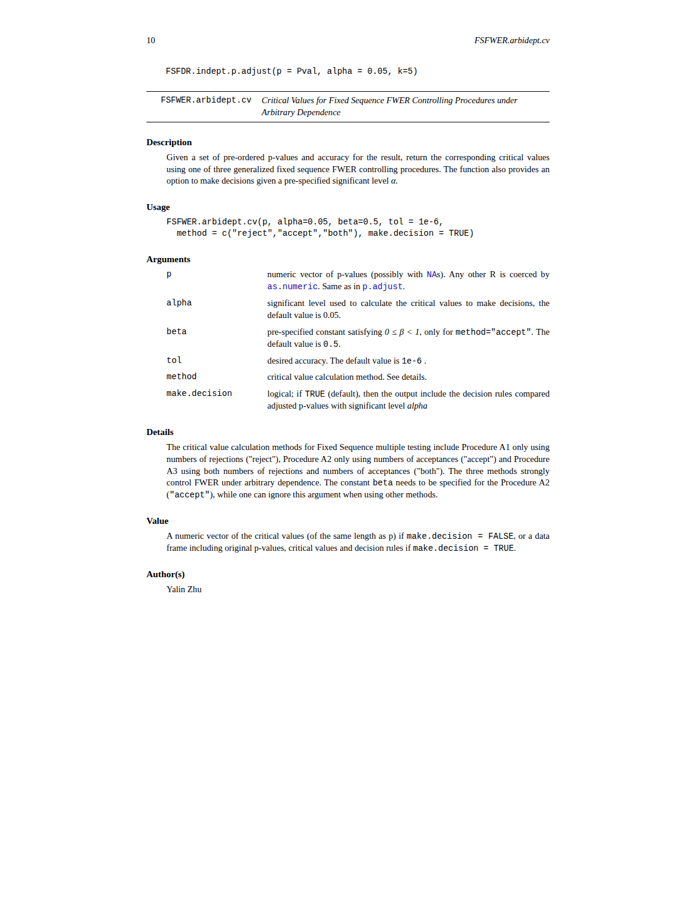10
FSFWER.arbidept.cv
FSFDR.indept.p.adjust(p = Pval, alpha = 0.05, k=5)
FSFWER.arbidept.cv
Critical Values for Fixed Sequence FWER Controlling Procedures under Arbitrary Dependence
Description
Given a set of pre-ordered p-values and accuracy for the result, return the corresponding critical values using one of three generalized fixed sequence FWER controlling procedures. The function also provides an option to make decisions given a pre-specified significant level α.
Usage
FSFWER.arbidept.cv(p, alpha=0.05, beta=0.5, tol = 1e-6,
  method = c("reject","accept","both"), make.decision = TRUE)
Arguments
p
numeric vector of p-values (possibly with NAs). Any other R is coerced by as.numeric. Same as in p.adjust.
alpha
significant level used to calculate the critical values to make decisions, the default value is 0.05.
beta
pre-specified constant satisfying 0 ≤ β < 1, only for method="accept". The default value is 0.5.
tol
desired accuracy. The default value is 1e-6 .
method
critical value calculation method. See details.
make.decision
logical; if TRUE (default), then the output include the decision rules compared adjusted p-values with significant level alpha
Details
The critical value calculation methods for Fixed Sequence multiple testing include Procedure A1 only using numbers of rejections ("reject"), Procedure A2 only using numbers of acceptances ("accept") and Procedure A3 using both numbers of rejections and numbers of acceptances ("both"). The three methods strongly control FWER under arbitrary dependence. The constant beta needs to be specified for the Procedure A2 ("accept"), while one can ignore this argument when using other methods.
Value
A numeric vector of the critical values (of the same length as p) if make.decision = FALSE, or a data frame including original p-values, critical values and decision rules if make.decision = TRUE.
Author(s)
Yalin Zhu